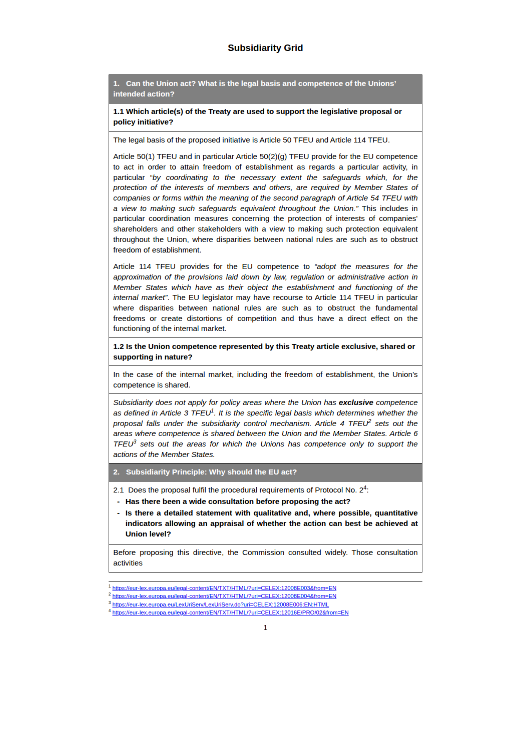Subsidiarity Grid
| 1. Can the Union act? What is the legal basis and competence of the Unions’ intended action? |
| 1.1 Which article(s) of the Treaty are used to support the legislative proposal or policy initiative? |
| The legal basis of the proposed initiative is Article 50 TFEU and Article 114 TFEU. Article 50(1) TFEU and in particular Article 50(2)(g) TFEU provide for the EU competence to act in order to attain freedom of establishment as regards a particular activity, in particular “ by coordinating to the necessary extent the safeguards which, for the protection of the interests of members and others, are required by Member States of companies or forms within the meaning of the second paragraph of Article 54 TFEU with a view to making such safeguards equivalent throughout the Union.” This includes in particular coordination measures concerning the protection of interests of companies’ shareholders and other stakeholders with a view to making such protection equivalent throughout the Union, where disparities between national rules are such as to obstruct freedom of establishment. Article 114 TFEU provides for the EU competence to “adopt the measures for the approximation of the provisions laid down by law, regulation or administrative action in Member States which have as their object the establishment and functioning of the internal market” . The EU legislator may have recourse to Article 114 TFEU in particular where disparities between national rules are such as to obstruct the fundamental freedoms or create distortions of competition and thus have a direct effect on the functioning of the internal market. |
| 1.2 Is the Union competence represented by this Treaty article exclusive, shared or supporting in nature? |
| In the case of the internal market, including the freedom of establishment, the Union’s competence is shared. |
| Subsidiarity does not apply for policy areas where the Union has exclusive competence as defined in Article 3 TFEU 1 . It is the specific legal basis which determines whether the proposal falls under the subsidiarity control mechanism. Article 4 TFEU 2 sets out the areas where competence is shared between the Union and the Member States. Article 6 TFEU 3 sets out the areas for which the Unions has competence only to support the actions of the Member States. |
| 2. Subsidiarity Principle: Why should the EU act? |
| 2.1 Does the proposal fulfil the procedural requirements of Protocol No. 2 4 : Has there been a wide consultation before proposing the act? Is there a detailed statement with qualitative and, where possible, quantitative indicators allowing an appraisal of whether the action can best be achieved at Union level? |
| Before proposing this directive, the Commission consulted widely. Those consultation activities |
1 https://eur-lex.europa.eu/legal-content/EN/TXT/HTML/?uri=CELEX:12008E003&from=EN
2 https://eur-lex.europa.eu/legal-content/EN/TXT/HTML/?uri=CELEX:12008E004&from=EN
3 https://eur-lex.europa.eu/LexUriServ/LexUriServ.do?uri=CELEX:12008E006:EN:HTML
4 https://eur-lex.europa.eu/legal-content/EN/TXT/HTML/?uri=CELEX:12016E/PRO/02&from=EN
1